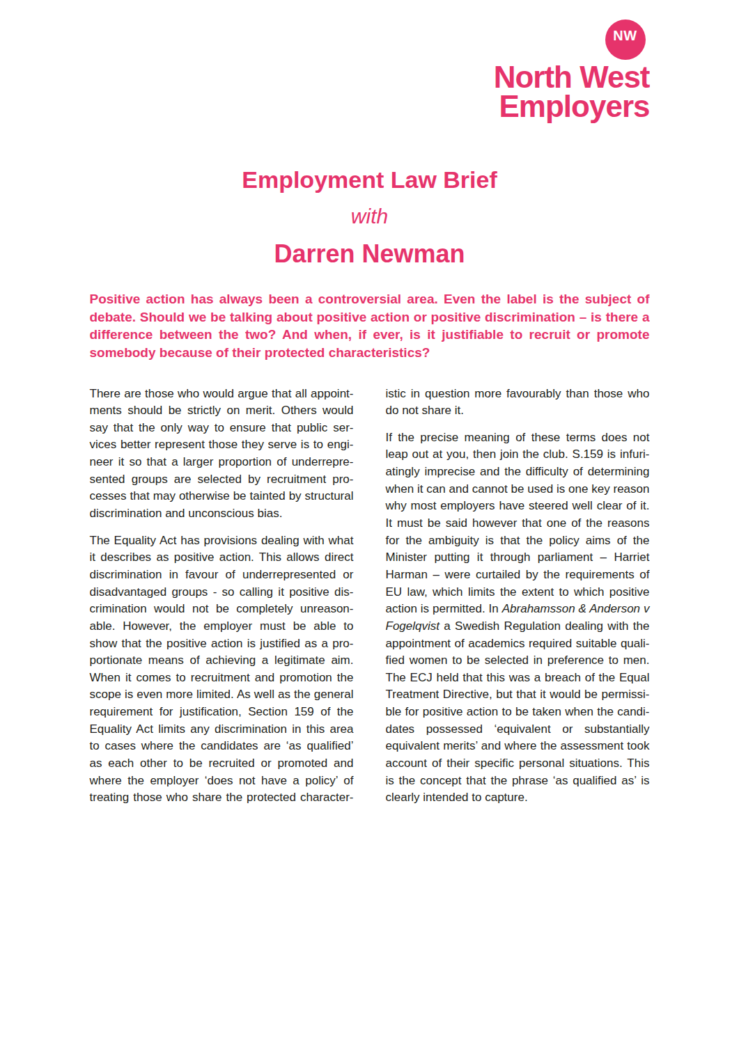NW
North West Employers
Employment Law Brief with Darren Newman
Positive action has always been a controversial area. Even the label is the subject of debate. Should we be talking about positive action or positive discrimination – is there a difference between the two? And when, if ever, is it justifiable to recruit or promote somebody because of their protected characteristics?
There are those who would argue that all appointments should be strictly on merit. Others would say that the only way to ensure that public services better represent those they serve is to engineer it so that a larger proportion of underrepresented groups are selected by recruitment processes that may otherwise be tainted by structural discrimination and unconscious bias.
The Equality Act has provisions dealing with what it describes as positive action. This allows direct discrimination in favour of underrepresented or disadvantaged groups - so calling it positive discrimination would not be completely unreasonable. However, the employer must be able to show that the positive action is justified as a proportionate means of achieving a legitimate aim. When it comes to recruitment and promotion the scope is even more limited. As well as the general requirement for justification, Section 159 of the Equality Act limits any discrimination in this area to cases where the candidates are ‘as qualified’ as each other to be recruited or promoted and where the employer ‘does not have a policy’ of treating those who share the protected characteristic in question more favourably than those who do not share it.
If the precise meaning of these terms does not leap out at you, then join the club. S.159 is infuriatingly imprecise and the difficulty of determining when it can and cannot be used is one key reason why most employers have steered well clear of it. It must be said however that one of the reasons for the ambiguity is that the policy aims of the Minister putting it through parliament – Harriet Harman – were curtailed by the requirements of EU law, which limits the extent to which positive action is permitted. In Abrahamsson & Anderson v Fogelqvist a Swedish Regulation dealing with the appointment of academics required suitable qualified women to be selected in preference to men. The ECJ held that this was a breach of the Equal Treatment Directive, but that it would be permissible for positive action to be taken when the candidates possessed ‘equivalent or substantially equivalent merits’ and where the assessment took account of their specific personal situations. This is the concept that the phrase ‘as qualified as’ is clearly intended to capture.